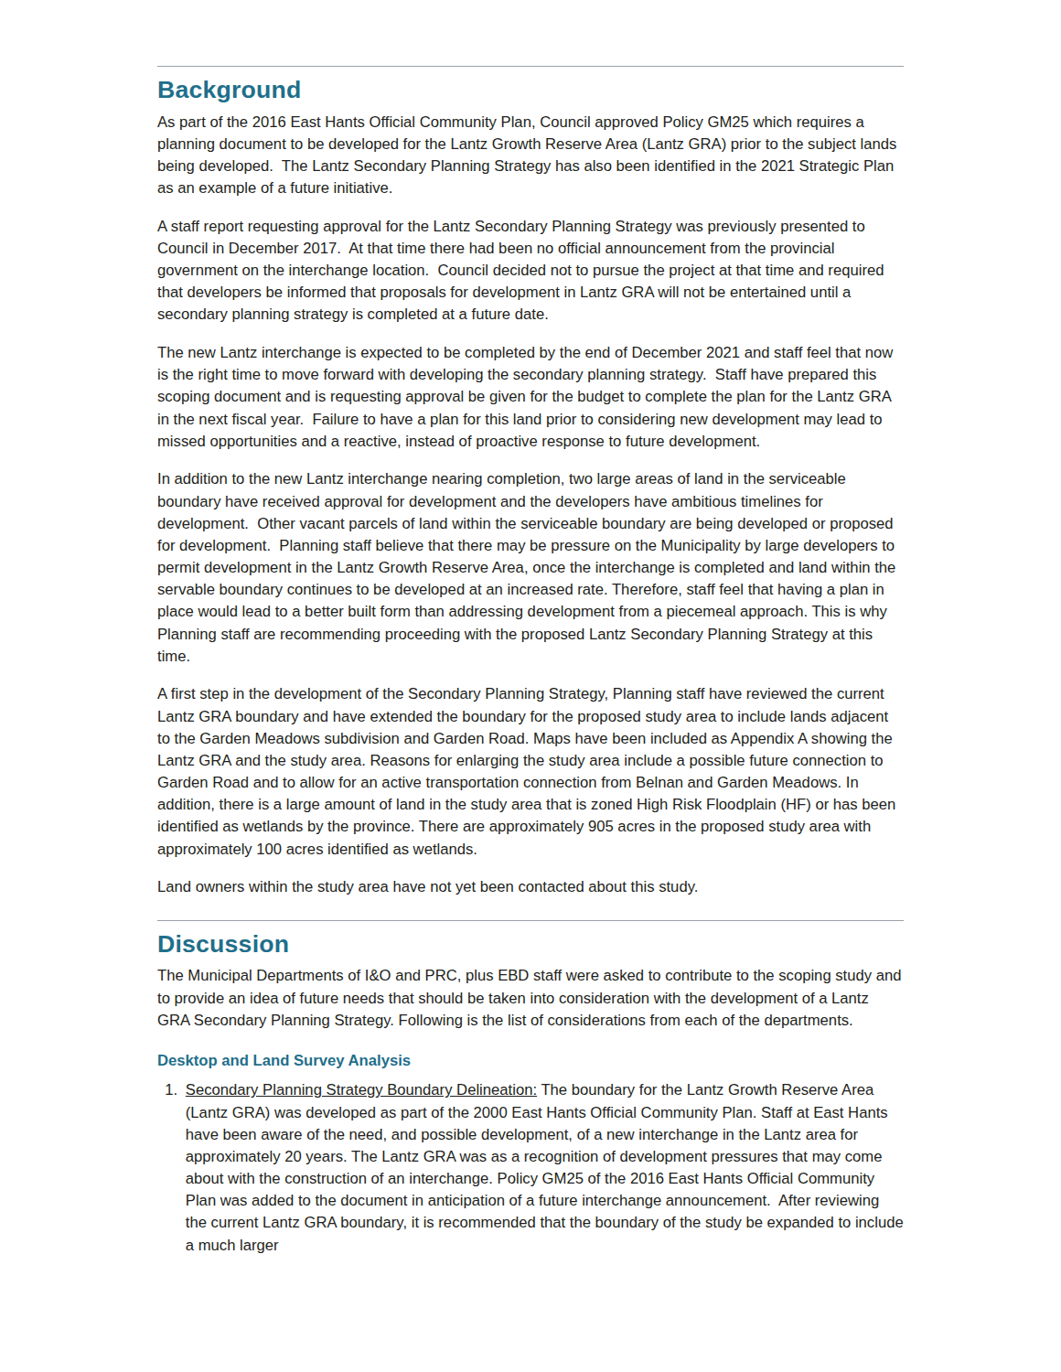Background
As part of the 2016 East Hants Official Community Plan, Council approved Policy GM25 which requires a planning document to be developed for the Lantz Growth Reserve Area (Lantz GRA) prior to the subject lands being developed. The Lantz Secondary Planning Strategy has also been identified in the 2021 Strategic Plan as an example of a future initiative.
A staff report requesting approval for the Lantz Secondary Planning Strategy was previously presented to Council in December 2017. At that time there had been no official announcement from the provincial government on the interchange location. Council decided not to pursue the project at that time and required that developers be informed that proposals for development in Lantz GRA will not be entertained until a secondary planning strategy is completed at a future date.
The new Lantz interchange is expected to be completed by the end of December 2021 and staff feel that now is the right time to move forward with developing the secondary planning strategy. Staff have prepared this scoping document and is requesting approval be given for the budget to complete the plan for the Lantz GRA in the next fiscal year. Failure to have a plan for this land prior to considering new development may lead to missed opportunities and a reactive, instead of proactive response to future development.
In addition to the new Lantz interchange nearing completion, two large areas of land in the serviceable boundary have received approval for development and the developers have ambitious timelines for development. Other vacant parcels of land within the serviceable boundary are being developed or proposed for development. Planning staff believe that there may be pressure on the Municipality by large developers to permit development in the Lantz Growth Reserve Area, once the interchange is completed and land within the servable boundary continues to be developed at an increased rate. Therefore, staff feel that having a plan in place would lead to a better built form than addressing development from a piecemeal approach. This is why Planning staff are recommending proceeding with the proposed Lantz Secondary Planning Strategy at this time.
A first step in the development of the Secondary Planning Strategy, Planning staff have reviewed the current Lantz GRA boundary and have extended the boundary for the proposed study area to include lands adjacent to the Garden Meadows subdivision and Garden Road. Maps have been included as Appendix A showing the Lantz GRA and the study area. Reasons for enlarging the study area include a possible future connection to Garden Road and to allow for an active transportation connection from Belnan and Garden Meadows. In addition, there is a large amount of land in the study area that is zoned High Risk Floodplain (HF) or has been identified as wetlands by the province. There are approximately 905 acres in the proposed study area with approximately 100 acres identified as wetlands.
Land owners within the study area have not yet been contacted about this study.
Discussion
The Municipal Departments of I&O and PRC, plus EBD staff were asked to contribute to the scoping study and to provide an idea of future needs that should be taken into consideration with the development of a Lantz GRA Secondary Planning Strategy. Following is the list of considerations from each of the departments.
Desktop and Land Survey Analysis
Secondary Planning Strategy Boundary Delineation: The boundary for the Lantz Growth Reserve Area (Lantz GRA) was developed as part of the 2000 East Hants Official Community Plan. Staff at East Hants have been aware of the need, and possible development, of a new interchange in the Lantz area for approximately 20 years. The Lantz GRA was as a recognition of development pressures that may come about with the construction of an interchange. Policy GM25 of the 2016 East Hants Official Community Plan was added to the document in anticipation of a future interchange announcement. After reviewing the current Lantz GRA boundary, it is recommended that the boundary of the study be expanded to include a much larger